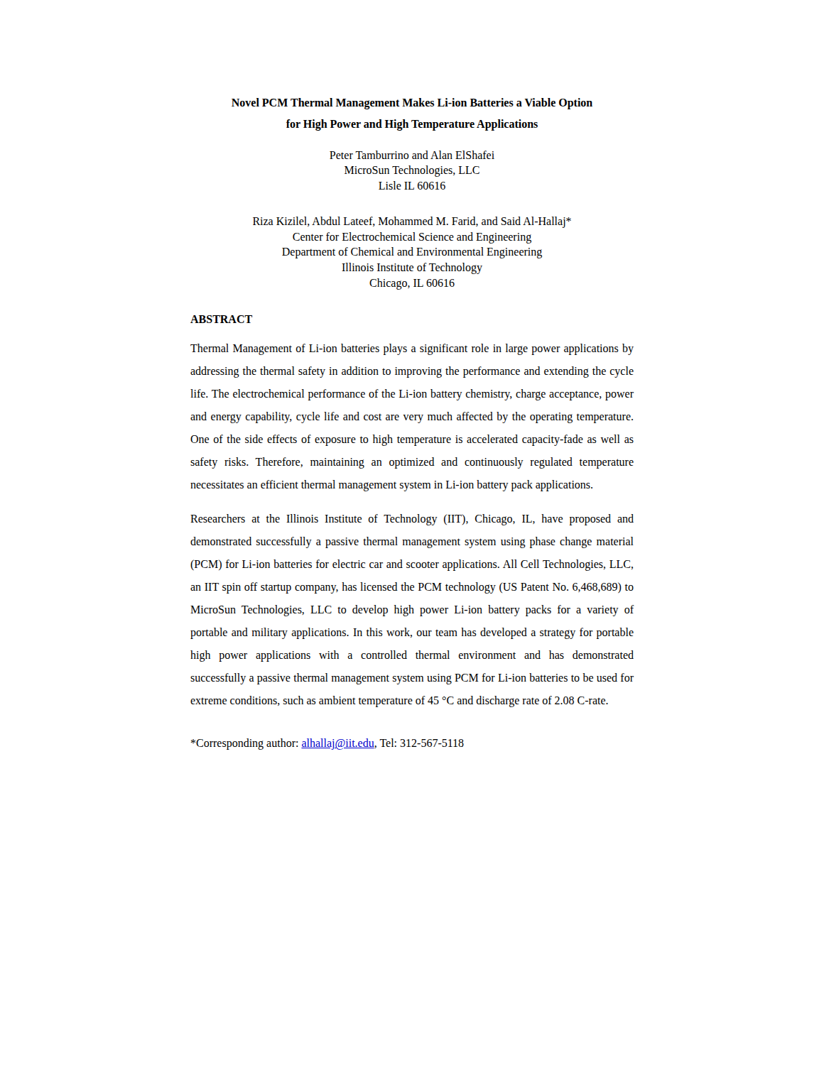Novel PCM Thermal Management Makes Li-ion Batteries a Viable Option
for High Power and High Temperature Applications
Peter Tamburrino and Alan ElShafei
MicroSun Technologies, LLC
Lisle IL 60616
Riza Kizilel, Abdul Lateef, Mohammed M. Farid, and Said Al-Hallaj*
Center for Electrochemical Science and Engineering
Department of Chemical and Environmental Engineering
Illinois Institute of Technology
Chicago, IL 60616
ABSTRACT
Thermal Management of Li-ion batteries plays a significant role in large power applications by addressing the thermal safety in addition to improving the performance and extending the cycle life. The electrochemical performance of the Li-ion battery chemistry, charge acceptance, power and energy capability, cycle life and cost are very much affected by the operating temperature. One of the side effects of exposure to high temperature is accelerated capacity-fade as well as safety risks. Therefore, maintaining an optimized and continuously regulated temperature necessitates an efficient thermal management system in Li-ion battery pack applications.
Researchers at the Illinois Institute of Technology (IIT), Chicago, IL, have proposed and demonstrated successfully a passive thermal management system using phase change material (PCM) for Li-ion batteries for electric car and scooter applications. All Cell Technologies, LLC, an IIT spin off startup company, has licensed the PCM technology (US Patent No. 6,468,689) to MicroSun Technologies, LLC to develop high power Li-ion battery packs for a variety of portable and military applications. In this work, our team has developed a strategy for portable high power applications with a controlled thermal environment and has demonstrated successfully a passive thermal management system using PCM for Li-ion batteries to be used for extreme conditions, such as ambient temperature of 45 °C and discharge rate of 2.08 C-rate.
*Corresponding author: alhallaj@iit.edu, Tel: 312-567-5118